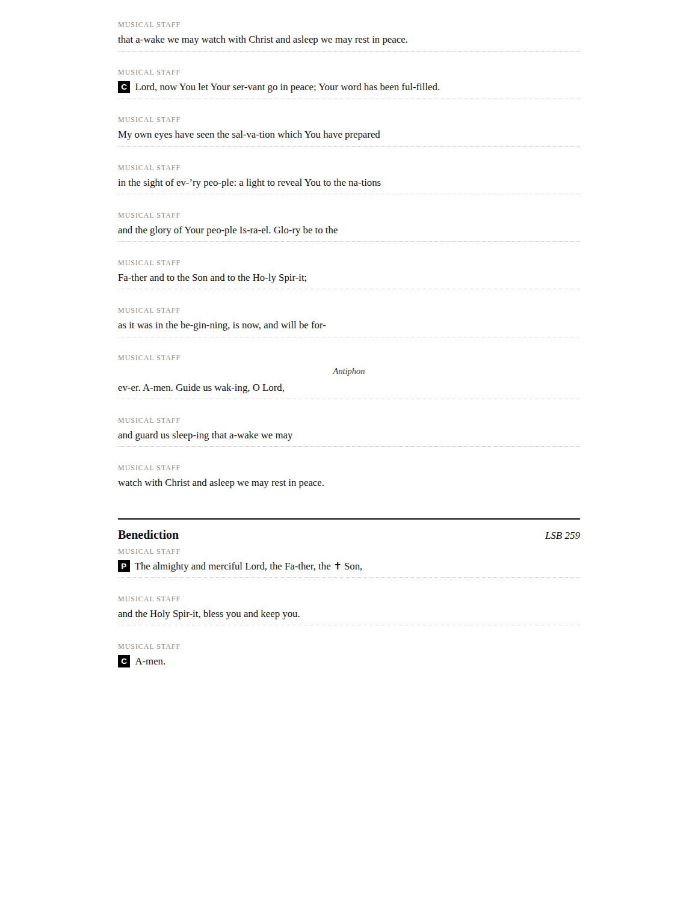Musical staff
that a-wake we may watch with Christ and asleep we may rest in peace.
Musical staff
CLord, now You let Your ser-vant go in peace; Your word has been ful-filled.
Musical staff
My own eyes have seen the sal-va-tion which You have prepared
Musical staff
in the sight of ev-’ry peo-ple: a light to reveal You to the na-tions
Musical staff
and the glory of Your peo-ple Is-ra-el. Glo-ry be to the
Musical staff
Fa-ther and to the Son and to the Ho-ly Spir-it;
Musical staff
as it was in the be-gin-ning, is now, and will be for-
Musical staff Antiphon
ev-er. A-men. Guide us wak-ing, O Lord,
Musical staff
and guard us sleep-ing that a-wake we may
Musical staff
watch with Christ and asleep we may rest in peace.
Benediction LSB 259
Musical staff
PThe almighty and merciful Lord, the Fa-ther, the ✝ Son,
Musical staff
and the Holy Spir-it, bless you and keep you.
Musical staff
CA-men.